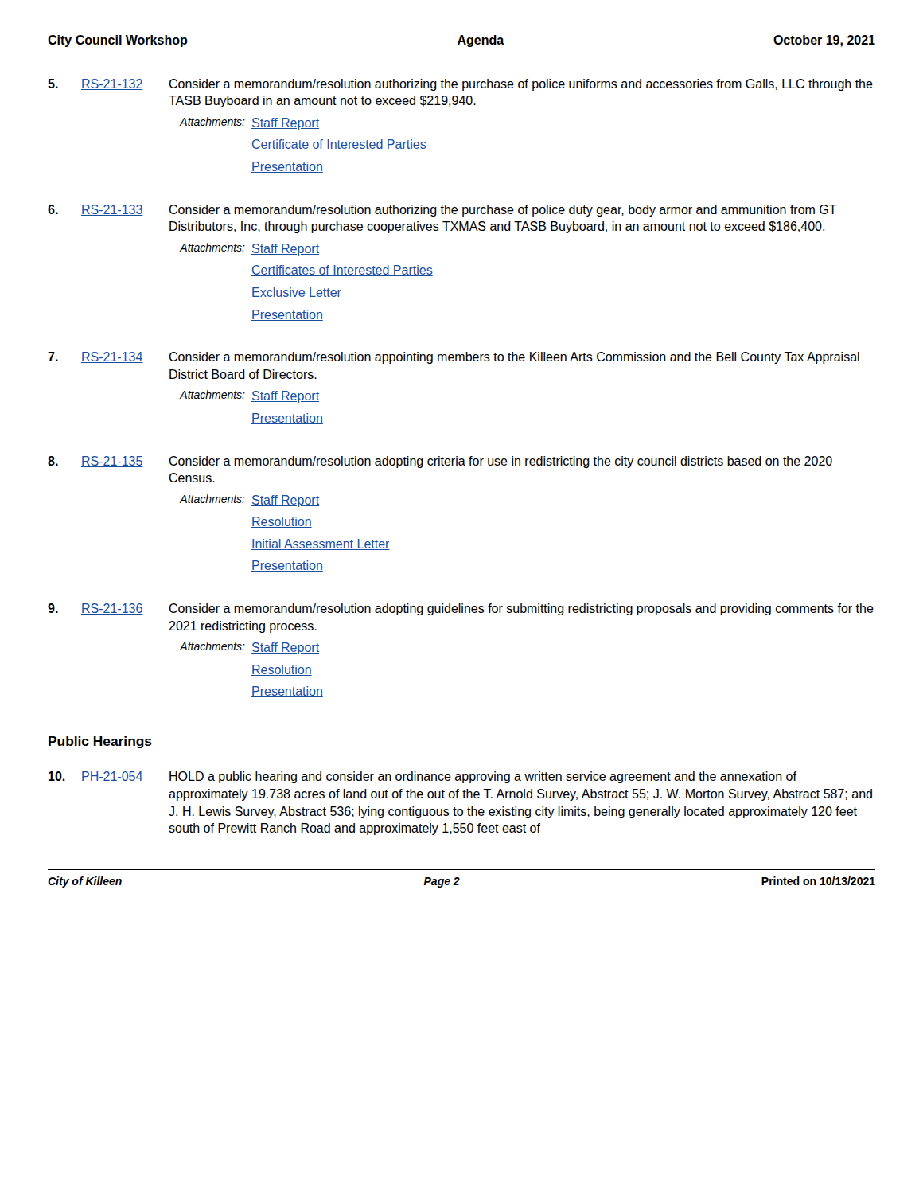City Council Workshop
Agenda
October 19, 2021
5.
RS-21-132
Consider a memorandum/resolution authorizing the purchase of police uniforms and accessories from Galls, LLC through the TASB Buyboard in an amount not to exceed $219,940.
Attachments:
Staff Report Certificate of Interested Parties Presentation
6.
RS-21-133
Consider a memorandum/resolution authorizing the purchase of police duty gear, body armor and ammunition from GT Distributors, Inc, through purchase cooperatives TXMAS and TASB Buyboard, in an amount not to exceed $186,400.
Attachments:
Staff Report Certificates of Interested Parties Exclusive Letter Presentation
7.
RS-21-134
Consider a memorandum/resolution appointing members to the Killeen Arts Commission and the Bell County Tax Appraisal District Board of Directors.
Attachments:
Staff Report Presentation
8.
RS-21-135
Consider a memorandum/resolution adopting criteria for use in redistricting the city council districts based on the 2020 Census.
Attachments:
Staff Report Resolution Initial Assessment Letter Presentation
9.
RS-21-136
Consider a memorandum/resolution adopting guidelines for submitting redistricting proposals and providing comments for the 2021 redistricting process.
Attachments:
Staff Report Resolution Presentation
Public Hearings
10.
PH-21-054
HOLD a public hearing and consider an ordinance approving a written service agreement and the annexation of approximately 19.738 acres of land out of the out of the T. Arnold Survey, Abstract 55; J. W. Morton Survey, Abstract 587; and J. H. Lewis Survey, Abstract 536; lying contiguous to the existing city limits, being generally located approximately 120 feet south of Prewitt Ranch Road and approximately 1,550 feet east of
City of Killeen
Page 2
Printed on 10/13/2021